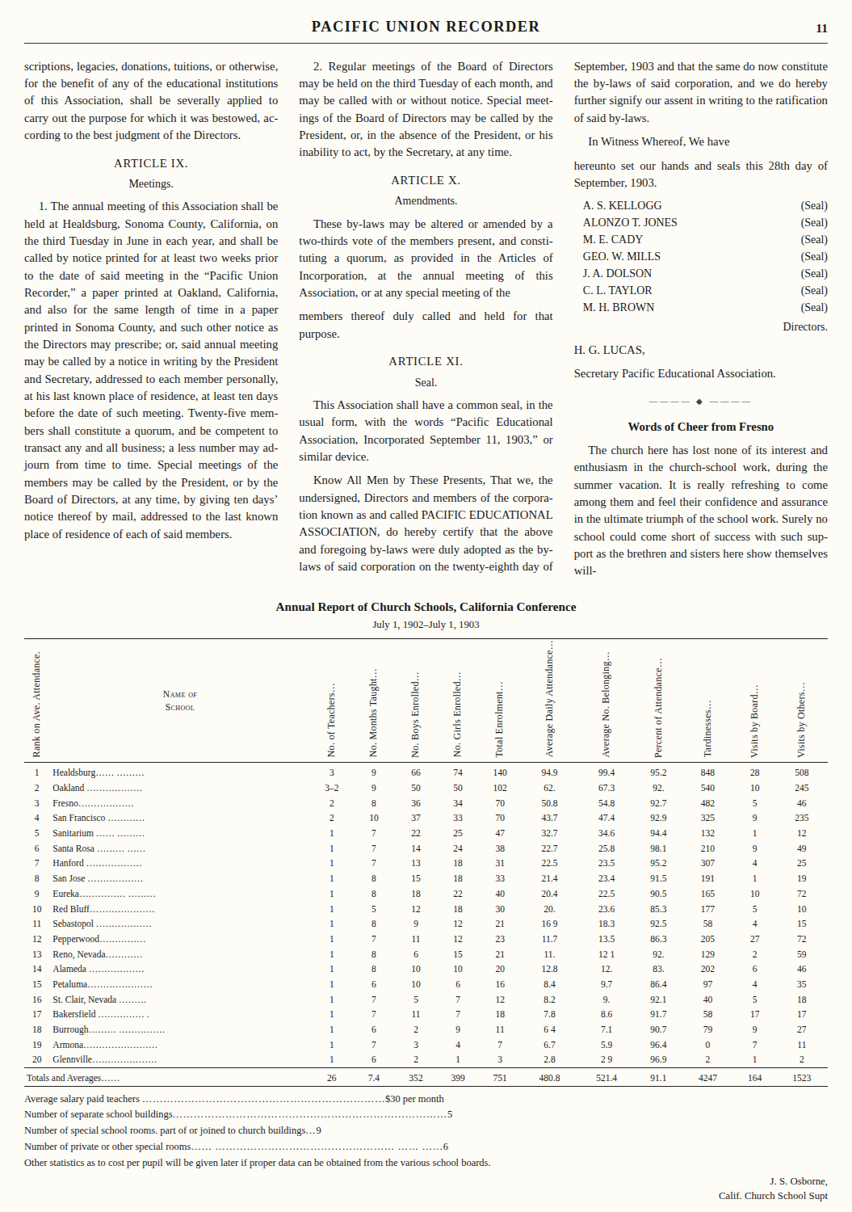PACIFIC UNION RECORDER 11
scriptions, legacies, donations, tuitions, or otherwise, for the benefit of any of the educational institutions of this Association, shall be severally applied to carry out the purpose for which it was bestowed, according to the best judgment of the Directors.
ARTICLE IX.
Meetings.
1. The annual meeting of this Association shall be held at Healdsburg, Sonoma County, California, on the third Tuesday in June in each year, and shall be called by notice printed for at least two weeks prior to the date of said meeting in the “Pacific Union Recorder,” a paper printed at Oakland, California, and also for the same length of time in a paper printed in Sonoma County, and such other notice as the Directors may prescribe; or, said annual meeting may be called by a notice in writing by the President and Secretary, addressed to each member personally, at his last known place of residence, at least ten days before the date of such meeting. Twenty-five members shall constitute a quorum, and be competent to transact any and all business; a less number may adjourn from time to time. Special meetings of the members may be called by the President, or by the Board of Directors, at any time, by giving ten days’ notice thereof by mail, addressed to the last known place of residence of each of said members.
2. Regular meetings of the Board of Directors may be held on the third Tuesday of each month, and may be called with or without notice. Special meetings of the Board of Directors may be called by the President, or, in the absence of the President, or his inability to act, by the Secretary, at any time.
ARTICLE X.
Amendments.
These by-laws may be altered or amended by a two-thirds vote of the members present, and constituting a quorum, as provided in the Articles of Incorporation, at the annual meeting of this Association, or at any special meeting of the
members thereof duly called and held for that purpose.
ARTICLE XI.
Seal.
This Association shall have a common seal, in the usual form, with the words “Pacific Educational Association, Incorporated September 11, 1903,” or similar device.
Know All Men by These Presents, That we, the undersigned, Directors and members of the corporation known as and called PACIFIC EDUCATIONAL ASSOCIATION, do hereby certify that the above and foregoing by-laws were duly adopted as the by-laws of said corporation on the twenty-eighth day of September, 1903 and that the same do now constitute the by-laws of said corporation, and we do hereby further signify our assent in writing to the ratification of said by-laws.
In Witness Whereof, We have
hereunto set our hands and seals this 28th day of September, 1903.
A. S. KELLOGG(Seal)
ALONZO T. JONES(Seal)
M. E. CADY(Seal)
GEO. W. MILLS(Seal)
J. A. DOLSON(Seal)
C. L. TAYLOR(Seal)
M. H. BROWN(Seal)
Directors.
H. G. LUCAS,
Secretary Pacific Educational Association.
Words of Cheer from Fresno
The church here has lost none of its interest and enthusiasm in the church-school work, during the summer vacation. It is really refreshing to come among them and feel their confidence and assurance in the ultimate triumph of the school work. Surely no school could come short of success with such support as the brethren and sisters here show themselves will-
Annual Report of Church Schools, California Conference
July 1, 1902–July 1, 1903
| Rank on Ave. Attendance. | Name of School | No. of Teachers… | No. Months Taught… | No. Boys Enrolled… | No. Girls Enrolled… | Total Enrolment… | Average Daily Attendance… | Average No. Belonging… | Percent of Attendance… | Tardinesses… | Visits by Board… | Visits by Others… |
| --- | --- | --- | --- | --- | --- | --- | --- | --- | --- | --- | --- | --- |
| 1 | Healdsburg…… ……… | 3 | 9 | 66 | 74 | 140 | 94.9 | 99.4 | 95.2 | 848 | 28 | 508 |
| 2 | Oakland ……………… | 3–2 | 9 | 50 | 50 | 102 | 62. | 67.3 | 92. | 540 | 10 | 245 |
| 3 | Fresno……………… | 2 | 8 | 36 | 34 | 70 | 50.8 | 54.8 | 92.7 | 482 | 5 | 46 |
| 4 | San Francisco ………… | 2 | 10 | 37 | 33 | 70 | 43.7 | 47.4 | 92.9 | 325 | 9 | 235 |
| 5 | Sanitarium …… ……… | 1 | 7 | 22 | 25 | 47 | 32.7 | 34.6 | 94.4 | 132 | 1 | 12 |
| 6 | Santa Rosa ……… …… | 1 | 7 | 14 | 24 | 38 | 22.7 | 25.8 | 98.1 | 210 | 9 | 49 |
| 7 | Hanford ……………… | 1 | 7 | 13 | 18 | 31 | 22.5 | 23.5 | 95.2 | 307 | 4 | 25 |
| 8 | San Jose ……………… | 1 | 8 | 15 | 18 | 33 | 21.4 | 23.4 | 91.5 | 191 | 1 | 19 |
| 9 | Eureka…………… ……… | 1 | 8 | 18 | 22 | 40 | 20.4 | 22.5 | 90.5 | 165 | 10 | 72 |
| 10 | Red Bluff………………… | 1 | 5 | 12 | 18 | 30 | 20. | 23.6 | 85.3 | 177 | 5 | 10 |
| 11 | Sebastopol ……………… | 1 | 8 | 9 | 12 | 21 | 16 9 | 18.3 | 92.5 | 58 | 4 | 15 |
| 12 | Pepperwood…………… | 1 | 7 | 11 | 12 | 23 | 11.7 | 13.5 | 86.3 | 205 | 27 | 72 |
| 13 | Reno, Nevada………… | 1 | 8 | 6 | 15 | 21 | 11. | 12 1 | 92. | 129 | 2 | 59 |
| 14 | Alameda ……………… | 1 | 8 | 10 | 10 | 20 | 12.8 | 12. | 83. | 202 | 6 | 46 |
| 15 | Petaluma………………… | 1 | 6 | 10 | 6 | 16 | 8.4 | 9.7 | 86.4 | 97 | 4 | 35 |
| 16 | St. Clair, Nevada ……… | 1 | 7 | 5 | 7 | 12 | 8.2 | 9. | 92.1 | 40 | 5 | 18 |
| 17 | Bakersfield …………… . | 1 | 7 | 11 | 7 | 18 | 7.8 | 8.6 | 91.7 | 58 | 17 | 17 |
| 18 | Burrough……… …………… | 1 | 6 | 2 | 9 | 11 | 6 4 | 7.1 | 90.7 | 79 | 9 | 27 |
| 19 | Armona…………………… | 1 | 7 | 3 | 4 | 7 | 6.7 | 5.9 | 96.4 | 0 | 7 | 11 |
| 20 | Glennville………………… | 1 | 6 | 2 | 1 | 3 | 2.8 | 2 9 | 96.9 | 2 | 1 | 2 |
| Totals and Averages…… | 26 | 7.4 | 352 | 399 | 751 | 480.8 | 521.4 | 91.1 | 4247 | 164 | 1523 |
Average salary paid teachers ……………………………………………………………$30 per month
Number of separate school buildings……………………………………………………………………5
Number of special school rooms. part of or joined to church buildings…9
Number of private or other special rooms…… …………………………………………… …… ……6
Other statistics as to cost per pupil will be given later if proper data can be obtained from the various school boards.
J. S. Osborne,
Calif. Church School Supt